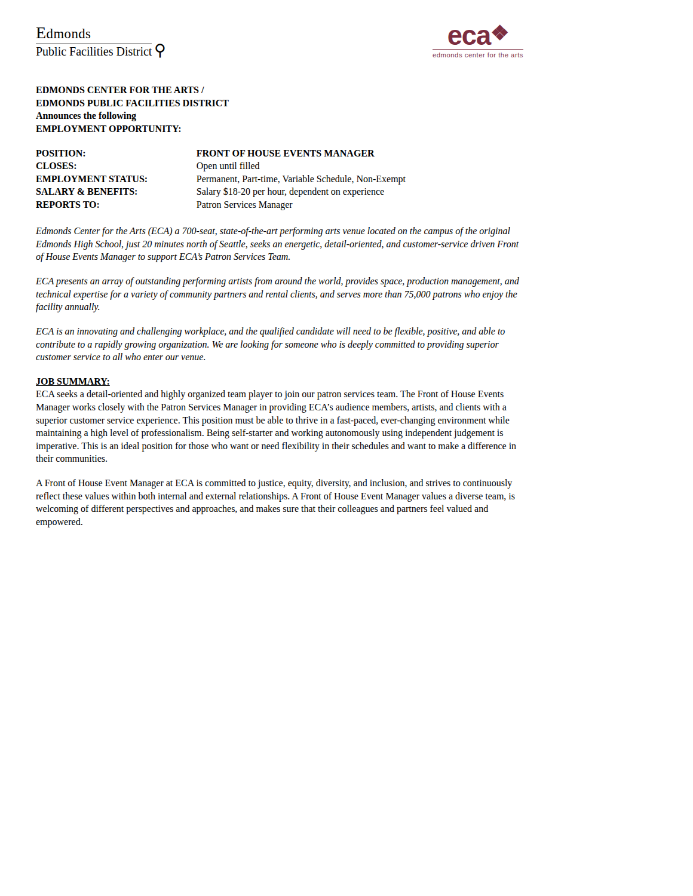Edmonds
Public Facilities District⚲
eca❖
edmonds center for the arts
EDMONDS CENTER FOR THE ARTS / EDMONDS PUBLIC FACILITIES DISTRICT Announces the following EMPLOYMENT OPPORTUNITY:
| POSITION: | FRONT OF HOUSE EVENTS MANAGER |
| CLOSES: | Open until filled |
| EMPLOYMENT STATUS: | Permanent, Part-time, Variable Schedule, Non-Exempt |
| SALARY & BENEFITS: | Salary $18-20 per hour, dependent on experience |
| REPORTS TO: | Patron Services Manager |
Edmonds Center for the Arts (ECA) a 700-seat, state-of-the-art performing arts venue located on the campus of the original Edmonds High School, just 20 minutes north of Seattle, seeks an energetic, detail-oriented, and customer-service driven Front of House Events Manager to support ECA’s Patron Services Team.
ECA presents an array of outstanding performing artists from around the world, provides space, production management, and technical expertise for a variety of community partners and rental clients, and serves more than 75,000 patrons who enjoy the facility annually.
ECA is an innovating and challenging workplace, and the qualified candidate will need to be flexible, positive, and able to contribute to a rapidly growing organization. We are looking for someone who is deeply committed to providing superior customer service to all who enter our venue.
JOB SUMMARY:
ECA seeks a detail-oriented and highly organized team player to join our patron services team. The Front of House Events Manager works closely with the Patron Services Manager in providing ECA’s audience members, artists, and clients with a superior customer service experience. This position must be able to thrive in a fast-paced, ever-changing environment while maintaining a high level of professionalism. Being self-starter and working autonomously using independent judgement is imperative. This is an ideal position for those who want or need flexibility in their schedules and want to make a difference in their communities.
A Front of House Event Manager at ECA is committed to justice, equity, diversity, and inclusion, and strives to continuously reflect these values within both internal and external relationships. A Front of House Event Manager values a diverse team, is welcoming of different perspectives and approaches, and makes sure that their colleagues and partners feel valued and empowered.